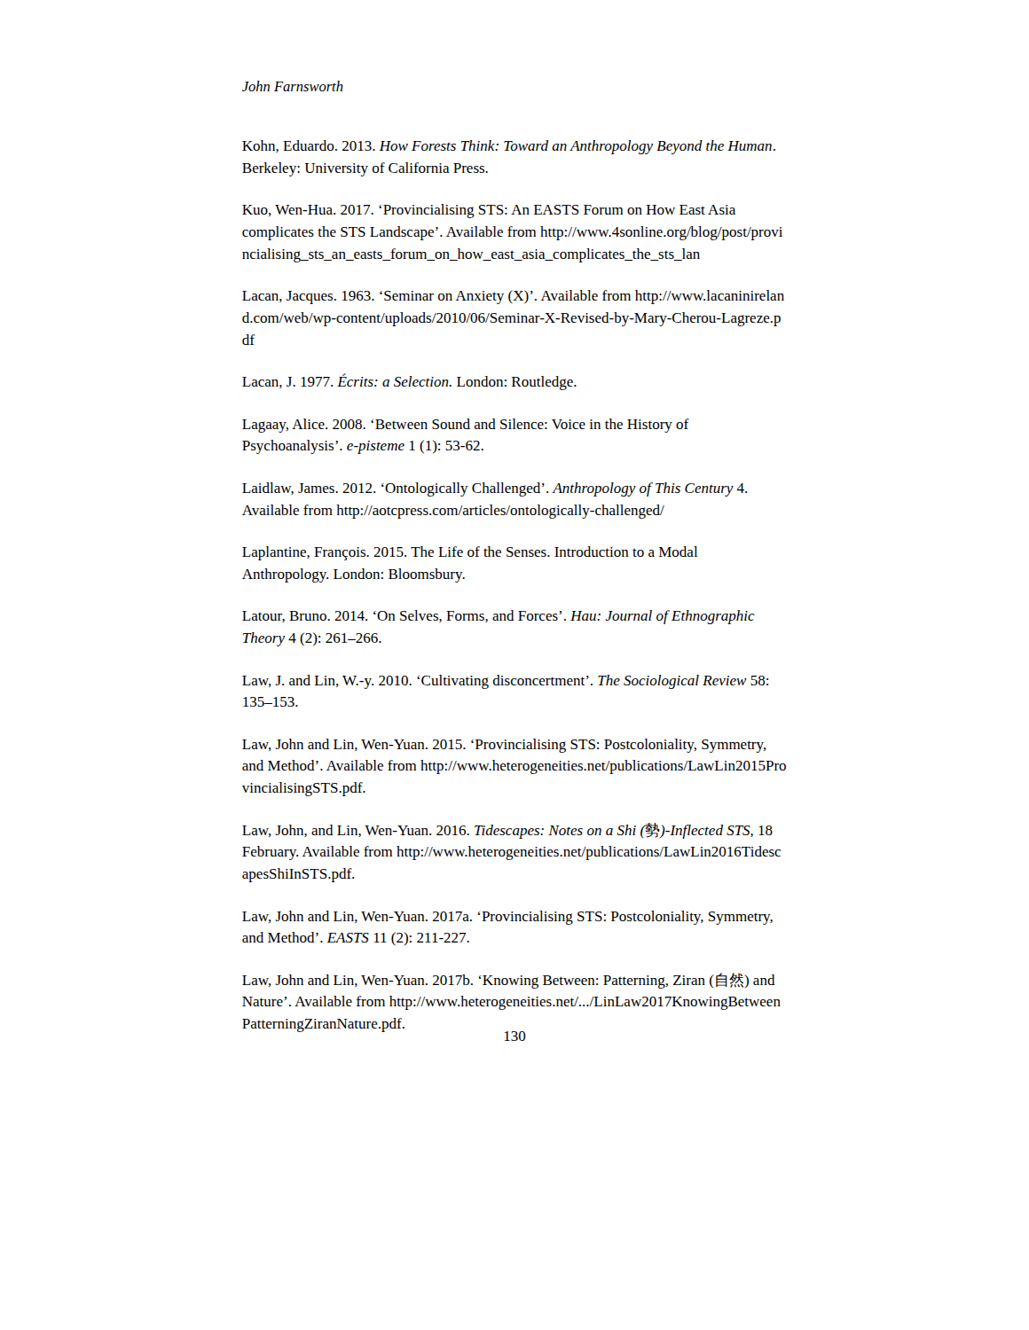John Farnsworth
Kohn, Eduardo. 2013. How Forests Think: Toward an Anthropology Beyond the Human. Berkeley: University of California Press.
Kuo, Wen-Hua. 2017. ‘Provincialising STS: An EASTS Forum on How East Asia complicates the STS Landscape’. Available from http://www.4sonline.org/blog/post/provincialising_sts_an_easts_forum_on_how_east_asia_complicates_the_sts_lan
Lacan, Jacques. 1963. ‘Seminar on Anxiety (X)’. Available from http://www.lacaninireland.com/web/wp-content/uploads/2010/06/Seminar-X-Revised-by-Mary-Cherou-Lagreze.pdf
Lacan, J. 1977. Écrits: a Selection. London: Routledge.
Lagaay, Alice. 2008. ‘Between Sound and Silence: Voice in the History of Psychoanalysis’. e-pisteme 1 (1): 53-62.
Laidlaw, James. 2012. ‘Ontologically Challenged’. Anthropology of This Century 4. Available from http://aotcpress.com/articles/ontologically-challenged/
Laplantine, François. 2015. The Life of the Senses. Introduction to a Modal Anthropology. London: Bloomsbury.
Latour, Bruno. 2014. ‘On Selves, Forms, and Forces’. Hau: Journal of Ethnographic Theory 4 (2): 261–266.
Law, J. and Lin, W.-y. 2010. ‘Cultivating disconcertment’. The Sociological Review 58: 135–153.
Law, John and Lin, Wen-Yuan. 2015. ‘Provincialising STS: Postcoloniality, Symmetry, and Method’. Available from http://www.heterogeneities.net/publications/LawLin2015ProvincialisingSTS.pdf.
Law, John, and Lin, Wen-Yuan. 2016. Tidescapes: Notes on a Shi (勢)-Inflected STS, 18 February. Available from http://www.heterogeneities.net/publications/LawLin2016TidescapesShiInSTS.pdf.
Law, John and Lin, Wen-Yuan. 2017a. ‘Provincialising STS: Postcoloniality, Symmetry, and Method’. EASTS 11 (2): 211-227.
Law, John and Lin, Wen-Yuan. 2017b. ‘Knowing Between: Patterning, Ziran (自然) and Nature’. Available from http://www.heterogeneities.net/.../LinLaw2017KnowingBetweenPatterningZiranNature.pdf.
130